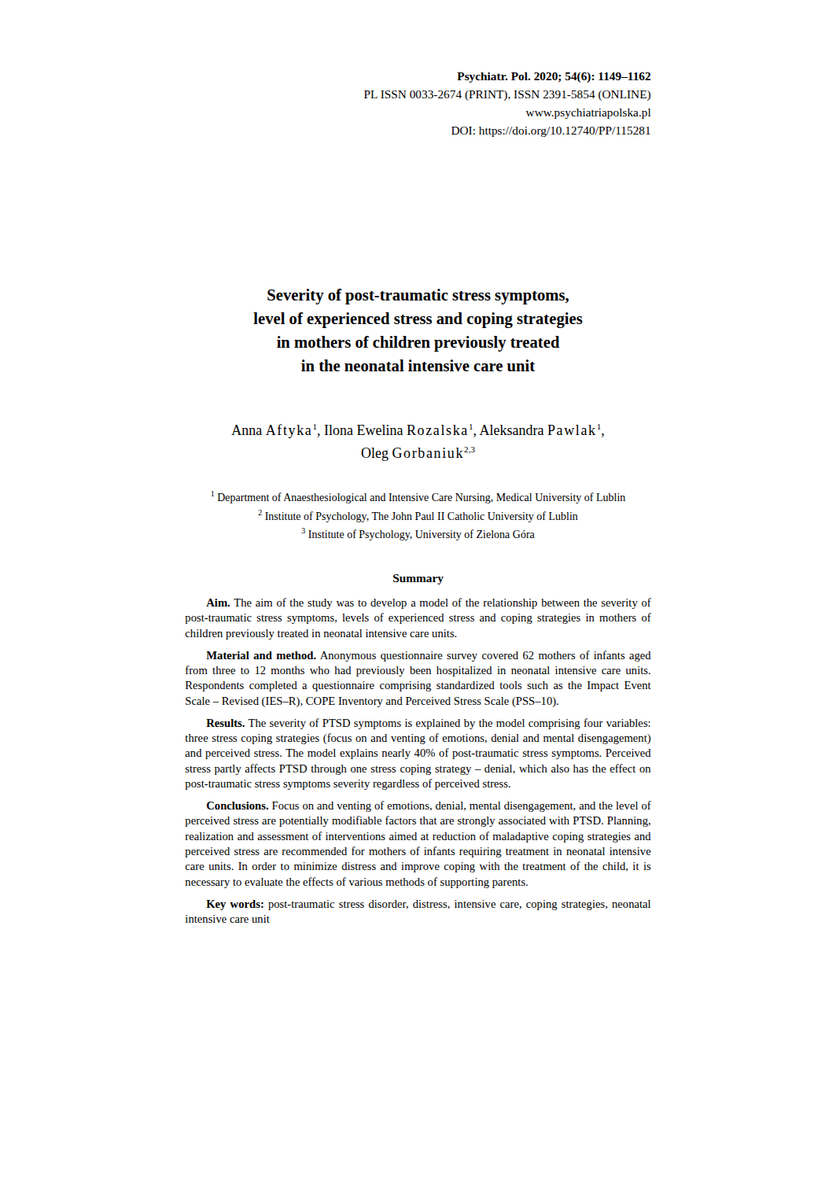Psychiatr. Pol. 2020; 54(6): 1149–1162
PL ISSN 0033-2674 (PRINT), ISSN 2391-5854 (ONLINE)
www.psychiatriapolska.pl
DOI: https://doi.org/10.12740/PP/115281
Severity of post-traumatic stress symptoms,
level of experienced stress and coping strategies
in mothers of children previously treated
in the neonatal intensive care unit
Anna Aftyka1, Ilona Ewelina Rozalska1, Aleksandra Pawlak1,
Oleg Gorbaniuk2,3
1 Department of Anaesthesiological and Intensive Care Nursing, Medical University of Lublin
2 Institute of Psychology, The John Paul II Catholic University of Lublin
3 Institute of Psychology, University of Zielona Góra
Summary
Aim. The aim of the study was to develop a model of the relationship between the severity of post-traumatic stress symptoms, levels of experienced stress and coping strategies in mothers of children previously treated in neonatal intensive care units.
Material and method. Anonymous questionnaire survey covered 62 mothers of infants aged from three to 12 months who had previously been hospitalized in neonatal intensive care units. Respondents completed a questionnaire comprising standardized tools such as the Impact Event Scale – Revised (IES–R), COPE Inventory and Perceived Stress Scale (PSS–10).
Results. The severity of PTSD symptoms is explained by the model comprising four variables: three stress coping strategies (focus on and venting of emotions, denial and mental disengagement) and perceived stress. The model explains nearly 40% of post-traumatic stress symptoms. Perceived stress partly affects PTSD through one stress coping strategy – denial, which also has the effect on post-traumatic stress symptoms severity regardless of perceived stress.
Conclusions. Focus on and venting of emotions, denial, mental disengagement, and the level of perceived stress are potentially modifiable factors that are strongly associated with PTSD. Planning, realization and assessment of interventions aimed at reduction of maladaptive coping strategies and perceived stress are recommended for mothers of infants requiring treatment in neonatal intensive care units. In order to minimize distress and improve coping with the treatment of the child, it is necessary to evaluate the effects of various methods of supporting parents.
Key words: post-traumatic stress disorder, distress, intensive care, coping strategies, neonatal intensive care unit